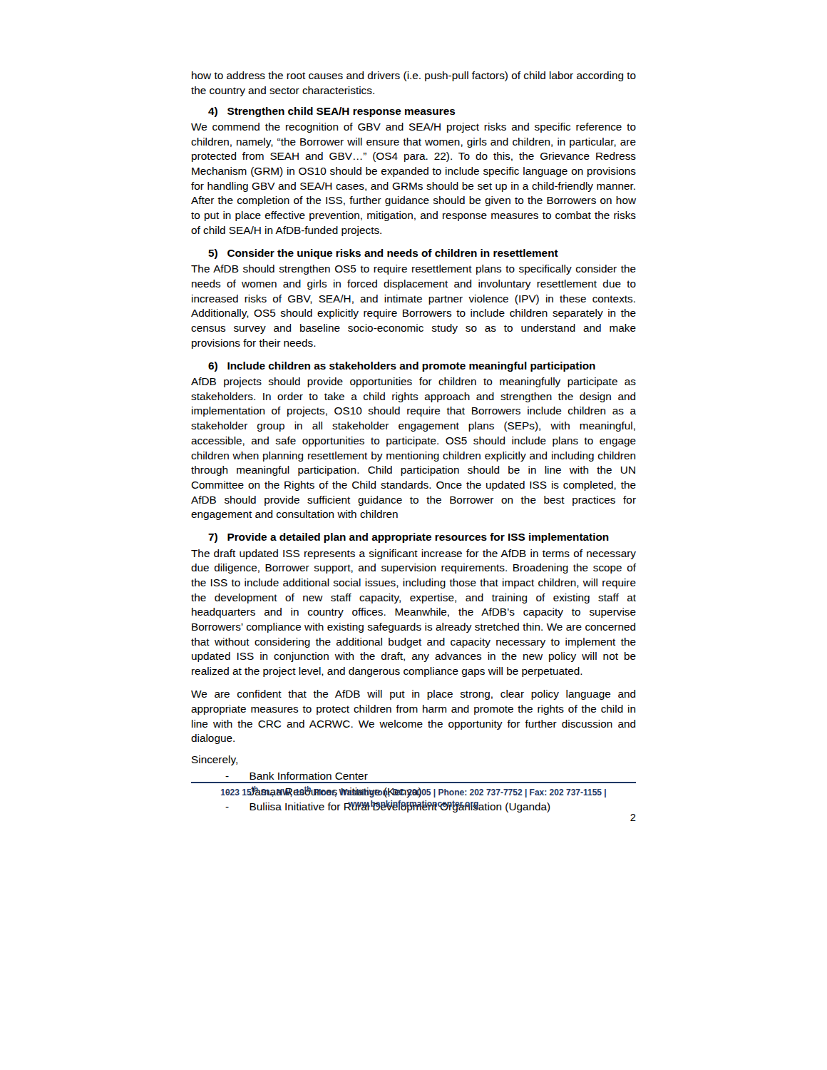how to address the root causes and drivers (i.e. push-pull factors) of child labor according to the country and sector characteristics.
4) Strengthen child SEA/H response measures
We commend the recognition of GBV and SEA/H project risks and specific reference to children, namely, “the Borrower will ensure that women, girls and children, in particular, are protected from SEAH and GBV…” (OS4 para. 22). To do this, the Grievance Redress Mechanism (GRM) in OS10 should be expanded to include specific language on provisions for handling GBV and SEA/H cases, and GRMs should be set up in a child-friendly manner. After the completion of the ISS, further guidance should be given to the Borrowers on how to put in place effective prevention, mitigation, and response measures to combat the risks of child SEA/H in AfDB-funded projects.
5) Consider the unique risks and needs of children in resettlement
The AfDB should strengthen OS5 to require resettlement plans to specifically consider the needs of women and girls in forced displacement and involuntary resettlement due to increased risks of GBV, SEA/H, and intimate partner violence (IPV) in these contexts. Additionally, OS5 should explicitly require Borrowers to include children separately in the census survey and baseline socio-economic study so as to understand and make provisions for their needs.
6) Include children as stakeholders and promote meaningful participation
AfDB projects should provide opportunities for children to meaningfully participate as stakeholders. In order to take a child rights approach and strengthen the design and implementation of projects, OS10 should require that Borrowers include children as a stakeholder group in all stakeholder engagement plans (SEPs), with meaningful, accessible, and safe opportunities to participate. OS5 should include plans to engage children when planning resettlement by mentioning children explicitly and including children through meaningful participation. Child participation should be in line with the UN Committee on the Rights of the Child standards. Once the updated ISS is completed, the AfDB should provide sufficient guidance to the Borrower on the best practices for engagement and consultation with children
7) Provide a detailed plan and appropriate resources for ISS implementation
The draft updated ISS represents a significant increase for the AfDB in terms of necessary due diligence, Borrower support, and supervision requirements. Broadening the scope of the ISS to include additional social issues, including those that impact children, will require the development of new staff capacity, expertise, and training of existing staff at headquarters and in country offices. Meanwhile, the AfDB’s capacity to supervise Borrowers’ compliance with existing safeguards is already stretched thin. We are concerned that without considering the additional budget and capacity necessary to implement the updated ISS in conjunction with the draft, any advances in the new policy will not be realized at the project level, and dangerous compliance gaps will be perpetuated.
We are confident that the AfDB will put in place strong, clear policy language and appropriate measures to protect children from harm and promote the rights of the child in line with the CRC and ACRWC. We welcome the opportunity for further discussion and dialogue.
Sincerely,
Bank Information Center
Jamaa Resources Initiative (Kenya)
Buliisa Initiative for Rural Development Organisation (Uganda)
1023 15th St., NW, 10th Floor, Washington, DC 20005 | Phone: 202 737-7752 | Fax: 202 737-1155 | www.bankinformationcenter.org
2